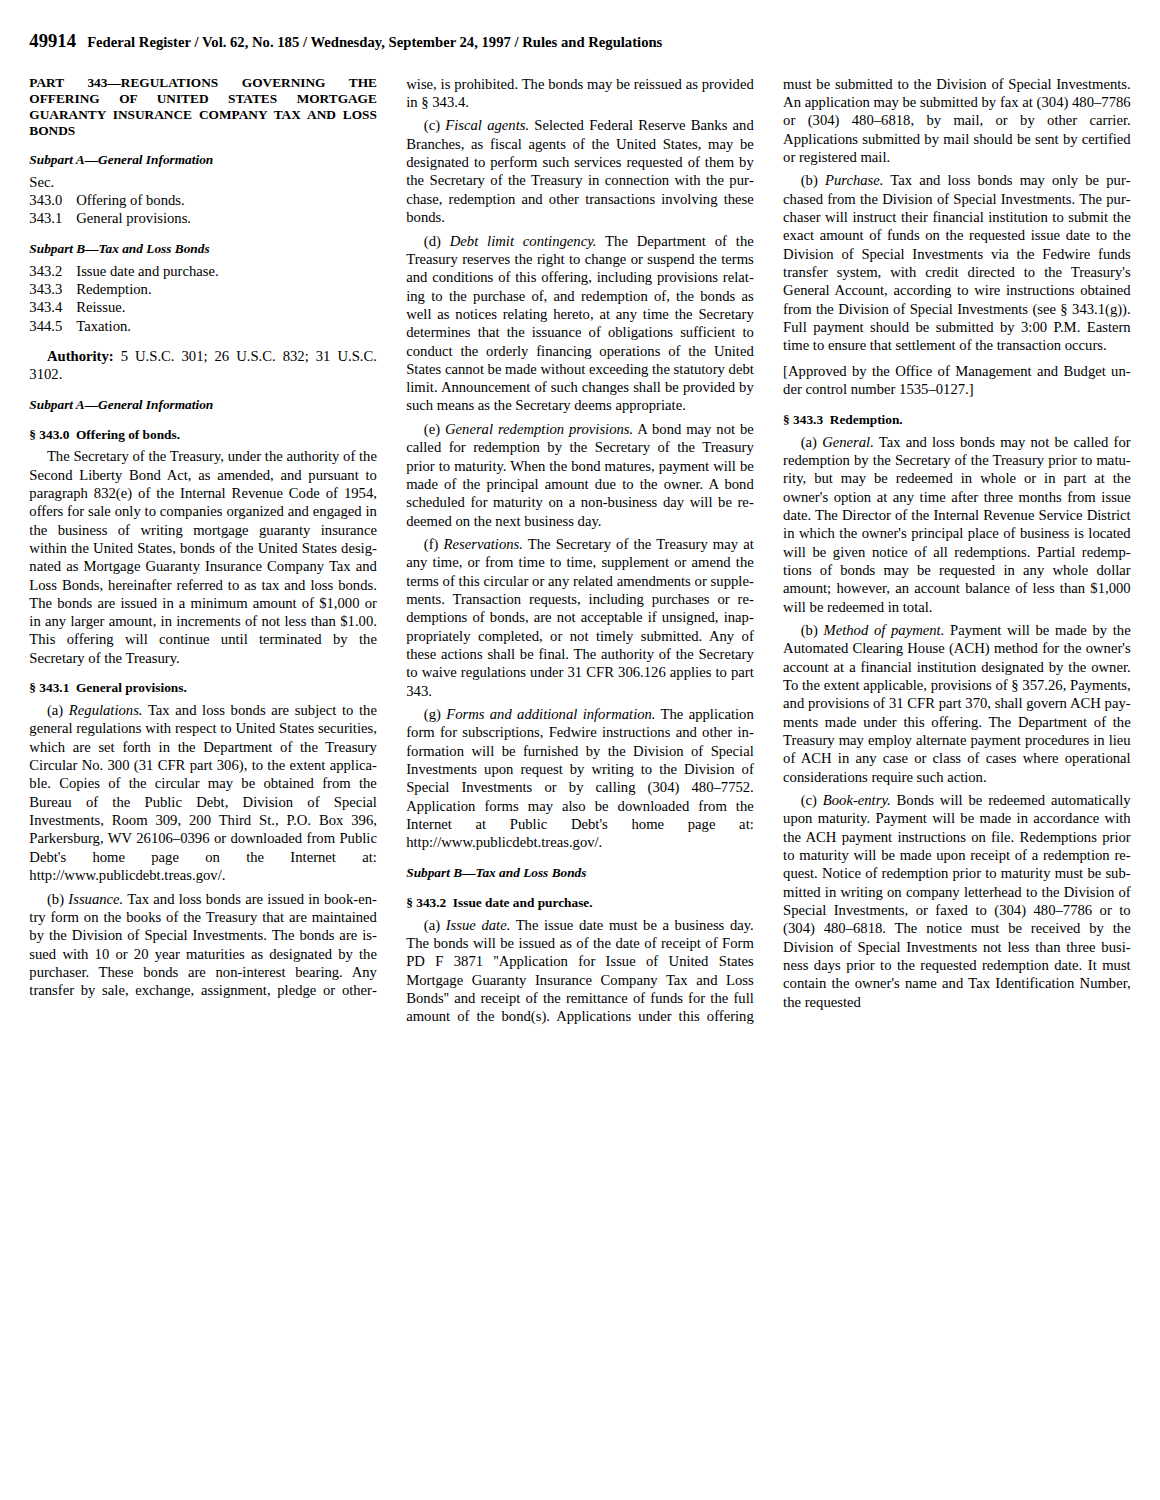49914 Federal Register / Vol. 62, No. 185 / Wednesday, September 24, 1997 / Rules and Regulations
PART 343—REGULATIONS GOVERNING THE OFFERING OF UNITED STATES MORTGAGE GUARANTY INSURANCE COMPANY TAX AND LOSS BONDS
Subpart A—General Information
Sec.
343.0 Offering of bonds.
343.1 General provisions.
Subpart B—Tax and Loss Bonds
343.2 Issue date and purchase.
343.3 Redemption.
343.4 Reissue.
344.5 Taxation.
Authority: 5 U.S.C. 301; 26 U.S.C. 832; 31 U.S.C. 3102.
Subpart A—General Information
§ 343.0 Offering of bonds.
The Secretary of the Treasury, under the authority of the Second Liberty Bond Act, as amended, and pursuant to paragraph 832(e) of the Internal Revenue Code of 1954, offers for sale only to companies organized and engaged in the business of writing mortgage guaranty insurance within the United States, bonds of the United States designated as Mortgage Guaranty Insurance Company Tax and Loss Bonds, hereinafter referred to as tax and loss bonds. The bonds are issued in a minimum amount of $1,000 or in any larger amount, in increments of not less than $1.00. This offering will continue until terminated by the Secretary of the Treasury.
§ 343.1 General provisions.
(a) Regulations. Tax and loss bonds are subject to the general regulations with respect to United States securities, which are set forth in the Department of the Treasury Circular No. 300 (31 CFR part 306), to the extent applicable. Copies of the circular may be obtained from the Bureau of the Public Debt, Division of Special Investments, Room 309, 200 Third St., P.O. Box 396, Parkersburg, WV 26106–0396 or downloaded from Public Debt's home page on the Internet at: http://www.publicdebt.treas.gov/.
(b) Issuance. Tax and loss bonds are issued in book-entry form on the books of the Treasury that are maintained by the Division of Special Investments. The bonds are issued with 10 or 20 year maturities as designated by the purchaser. These bonds are non-interest bearing. Any transfer by sale, exchange, assignment, pledge or otherwise, is prohibited. The bonds may be reissued as provided in § 343.4.
(c) Fiscal agents. Selected Federal Reserve Banks and Branches, as fiscal agents of the United States, may be designated to perform such services requested of them by the Secretary of the Treasury in connection with the purchase, redemption and other transactions involving these bonds.
(d) Debt limit contingency. The Department of the Treasury reserves the right to change or suspend the terms and conditions of this offering, including provisions relating to the purchase of, and redemption of, the bonds as well as notices relating hereto, at any time the Secretary determines that the issuance of obligations sufficient to conduct the orderly financing operations of the United States cannot be made without exceeding the statutory debt limit. Announcement of such changes shall be provided by such means as the Secretary deems appropriate.
(e) General redemption provisions. A bond may not be called for redemption by the Secretary of the Treasury prior to maturity. When the bond matures, payment will be made of the principal amount due to the owner. A bond scheduled for maturity on a non-business day will be redeemed on the next business day.
(f) Reservations. The Secretary of the Treasury may at any time, or from time to time, supplement or amend the terms of this circular or any related amendments or supplements. Transaction requests, including purchases or redemptions of bonds, are not acceptable if unsigned, inappropriately completed, or not timely submitted. Any of these actions shall be final. The authority of the Secretary to waive regulations under 31 CFR 306.126 applies to part 343.
(g) Forms and additional information. The application form for subscriptions, Fedwire instructions and other information will be furnished by the Division of Special Investments upon request by writing to the Division of Special Investments or by calling (304) 480–7752. Application forms may also be downloaded from the Internet at Public Debt's home page at: http://www.publicdebt.treas.gov/.
Subpart B—Tax and Loss Bonds
§ 343.2 Issue date and purchase.
(a) Issue date. The issue date must be a business day. The bonds will be issued as of the date of receipt of Form PD F 3871 ''Application for Issue of United States Mortgage Guaranty Insurance Company Tax and Loss Bonds'' and receipt of the remittance of funds for the full amount of the bond(s). Applications under this offering must be submitted to the Division of Special Investments. An application may be submitted by fax at (304) 480–7786 or (304) 480–6818, by mail, or by other carrier. Applications submitted by mail should be sent by certified or registered mail.
(b) Purchase. Tax and loss bonds may only be purchased from the Division of Special Investments. The purchaser will instruct their financial institution to submit the exact amount of funds on the requested issue date to the Division of Special Investments via the Fedwire funds transfer system, with credit directed to the Treasury's General Account, according to wire instructions obtained from the Division of Special Investments (see § 343.1(g)). Full payment should be submitted by 3:00 P.M. Eastern time to ensure that settlement of the transaction occurs.
[Approved by the Office of Management and Budget under control number 1535–0127.]
§ 343.3 Redemption.
(a) General. Tax and loss bonds may not be called for redemption by the Secretary of the Treasury prior to maturity, but may be redeemed in whole or in part at the owner's option at any time after three months from issue date. The Director of the Internal Revenue Service District in which the owner's principal place of business is located will be given notice of all redemptions. Partial redemptions of bonds may be requested in any whole dollar amount; however, an account balance of less than $1,000 will be redeemed in total.
(b) Method of payment. Payment will be made by the Automated Clearing House (ACH) method for the owner's account at a financial institution designated by the owner. To the extent applicable, provisions of § 357.26, Payments, and provisions of 31 CFR part 370, shall govern ACH payments made under this offering. The Department of the Treasury may employ alternate payment procedures in lieu of ACH in any case or class of cases where operational considerations require such action.
(c) Book-entry. Bonds will be redeemed automatically upon maturity. Payment will be made in accordance with the ACH payment instructions on file. Redemptions prior to maturity will be made upon receipt of a redemption request. Notice of redemption prior to maturity must be submitted in writing on company letterhead to the Division of Special Investments, or faxed to (304) 480–7786 or to (304) 480–6818. The notice must be received by the Division of Special Investments not less than three business days prior to the requested redemption date. It must contain the owner's name and Tax Identification Number, the requested